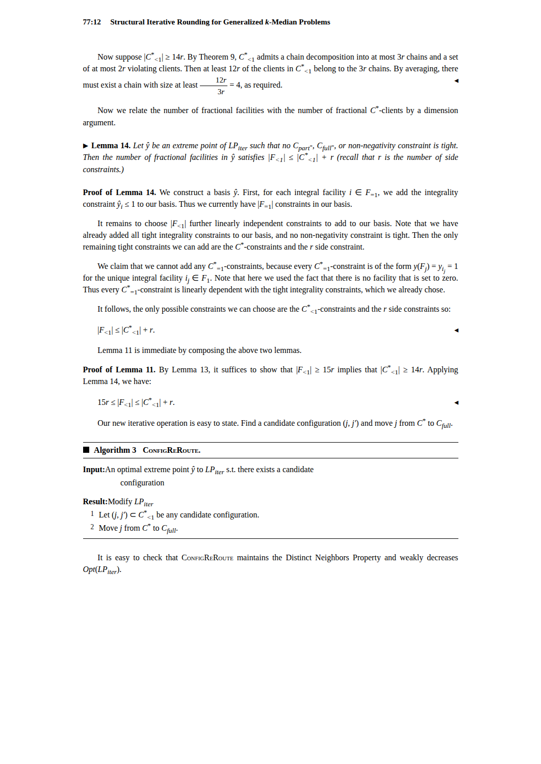77:12 Structural Iterative Rounding for Generalized k-Median Problems
Now suppose |C*<1| ≥ 14r. By Theorem 9, C*<1 admits a chain decomposition into at most 3r chains and a set of at most 2r violating clients. Then at least 12r of the clients in C*<1 belong to the 3r chains. By averaging, there must exist a chain with size at least 12r 3r = 4, as required. ◂
Now we relate the number of fractional facilities with the number of fractional C*-clients by a dimension argument.
Lemma 14. Let ŷ be an extreme point of LPiter such that no Cpart-, Cfull-, or non-negativity constraint is tight. Then the number of fractional facilities in ŷ satisfies |F<1| ≤ |C*<1| + r (recall that r is the number of side constraints.)
Proof of Lemma 14. We construct a basis ŷ. First, for each integral facility i ∈ F=1, we add the integrality constraint ŷi ≤ 1 to our basis. Thus we currently have |F=1| constraints in our basis.
It remains to choose |F<1| further linearly independent constraints to add to our basis. Note that we have already added all tight integrality constraints to our basis, and no non-negativity constraint is tight. Then the only remaining tight constraints we can add are the C*-constraints and the r side constraint.
We claim that we cannot add any C*=1-constraints, because every C*=1-constraint is of the form y(Fj) = yij = 1 for the unique integral facility ij ∈ F1. Note that here we used the fact that there is no facility that is set to zero. Thus every C*=1-constraint is linearly dependent with the tight integrality constraints, which we already chose.
It follows, the only possible constraints we can choose are the C*<1-constraints and the r side constraints so:
|F<1| ≤ |C*<1| + r. ◂
Lemma 11 is immediate by composing the above two lemmas.
Proof of Lemma 11. By Lemma 13, it suffices to show that |F<1| ≥ 15r implies that |C*<1| ≥ 14r. Applying Lemma 14, we have:
15r ≤ |F<1| ≤ |C*<1| + r. ◂
Our new iterative operation is easy to state. Find a candidate configuration (j, j′) and move j from C* to Cfull.
Algorithm 3 ConfigReRoute.
Input: An optimal extreme point ŷ to LPiter s.t. there exists a candidate
configuration
Result: Modify LPiter
1 Let (j, j′) ⊂ C*<1 be any candidate configuration.
2 Move j from C* to Cfull.
It is easy to check that ConfigReRoute maintains the Distinct Neighbors Property and weakly decreases Opt(LPiter).